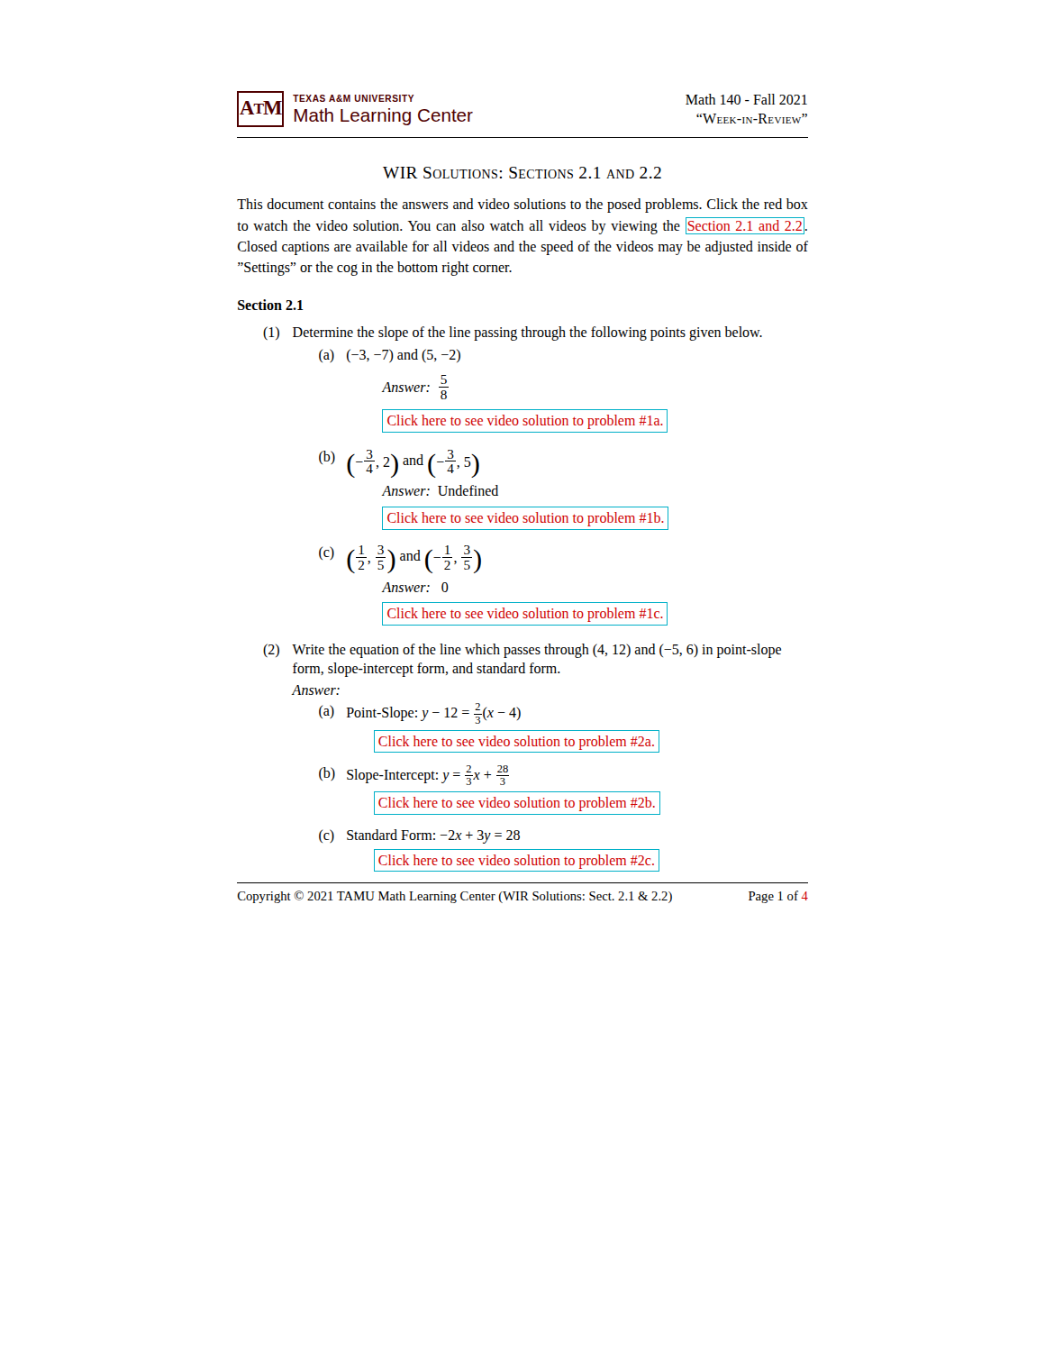ATM
Texas A&M University
Math Learning Center
Math 140 - Fall 2021
“Week-in-Review”
WIR Solutions: Sections 2.1 and 2.2
This document contains the answers and video solutions to the posed problems. Click the red box to watch the video solution. You can also watch all videos by viewing the Section 2.1 and 2.2. Closed captions are available for all videos and the speed of the videos may be adjusted inside of ”Settings” or the cog in the bottom right corner.
Section 2.1
(1) Determine the slope of the line passing through the following points given below.
(a) (−3, −7) and (5, −2)
Answer: 58
Click here to see video solution to problem #1a.
(b) (−34, 2) and (−34, 5)
Answer: Undefined
Click here to see video solution to problem #1b.
(c) (12, 35) and (−12, 35)
Answer: 0
Click here to see video solution to problem #1c.
(2) Write the equation of the line which passes through (4, 12) and (−5, 6) in point-slope form, slope-intercept form, and standard form.
Answer:
(a) Point-Slope: y − 12 = 23(x − 4)
Click here to see video solution to problem #2a.
(b) Slope-Intercept: y = 23 x + 283
Click here to see video solution to problem #2b.
(c) Standard Form: −2x + 3y = 28
Click here to see video solution to problem #2c.
Copyright © 2021 TAMU Math Learning Center (WIR Solutions: Sect. 2.1 & 2.2)
Page 1 of 4